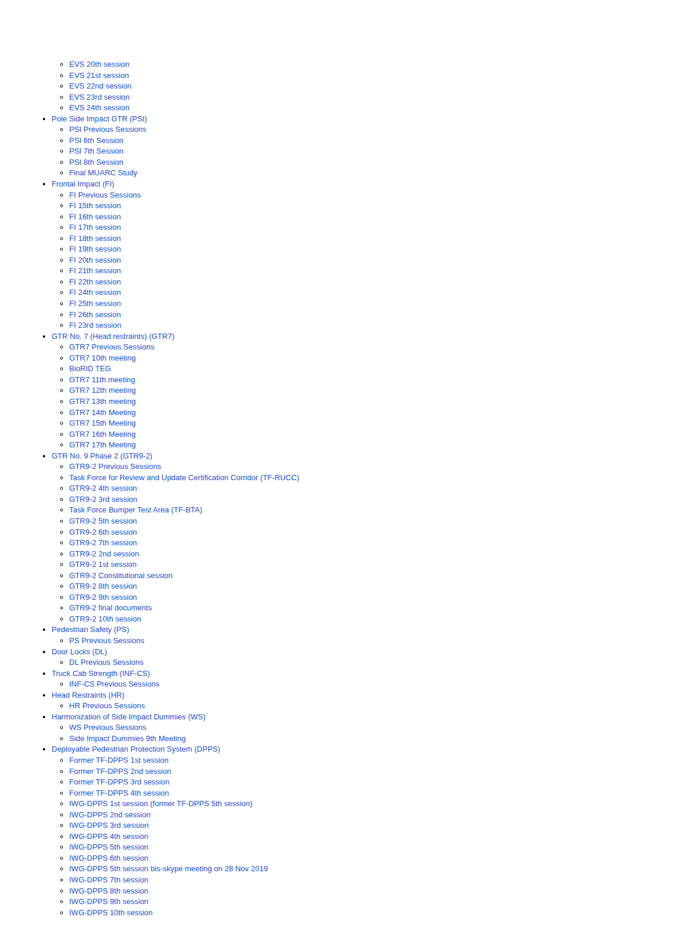EVS 20th session
EVS 21st session
EVS 22nd session
EVS 23rd session
EVS 24th session
Pole Side Impact GTR (PSI)
PSI Previous Sessions
PSI 6th Session
PSI 7th Session
PSI 8th Session
Final MUARC Study
Frontal Impact (FI)
FI Previous Sessions
FI 15th session
FI 16th session
FI 17th session
FI 18th session
FI 19th session
FI 20th session
FI 21th session
FI 22th session
FI 24th session
FI 25th session
FI 26th session
FI 23rd session
GTR No. 7 (Head restraints) (GTR7)
GTR7 Previous Sessions
GTR7 10th meeting
BioRID TEG
GTR7 11th meeting
GTR7 12th meeting
GTR7 13th meeting
GTR7 14th Meeting
GTR7 15th Meeting
GTR7 16th Meeting
GTR7 17th Meeting
GTR No. 9 Phase 2 (GTR9-2)
GTR9-2 Previous Sessions
Task Force for Review and Update Certification Corridor (TF-RUCC)
GTR9-2 4th session
GTR9-2 3rd session
Task Force Bumper Test Area (TF-BTA)
GTR9-2 5th session
GTR9-2 6th session
GTR9-2 7th session
GTR9-2 2nd session
GTR9-2 1st session
GTR9-2 Constitutional session
GTR9-2 8th session
GTR9-2 9th session
GTR9-2 final documents
GTR9-2 10th session
Pedestrian Safety (PS)
PS Previous Sessions
Door Locks (DL)
DL Previous Sessions
Truck Cab Strength (INF-CS)
INF-CS Previous Sessions
Head Restraints (HR)
HR Previous Sessions
Harmonization of Side Impact Dummies (WS)
WS Previous Sessions
Side Impact Dummies 9th Meeting
Deployable Pedestrian Protection System (DPPS)
Former TF-DPPS 1st session
Former TF-DPPS 2nd session
Former TF-DPPS 3rd session
Former TF-DPPS 4th session
IWG-DPPS 1st session (former TF-DPPS 5th session)
IWG-DPPS 2nd session
IWG-DPPS 3rd session
IWG-DPPS 4th session
IWG-DPPS 5th session
IWG-DPPS 6th session
IWG-DPPS 5th session bis-skype meeting on 28 Nov 2019
IWG-DPPS 7th session
IWG-DPPS 8th session
IWG-DPPS 9th session
IWG-DPPS 10th session